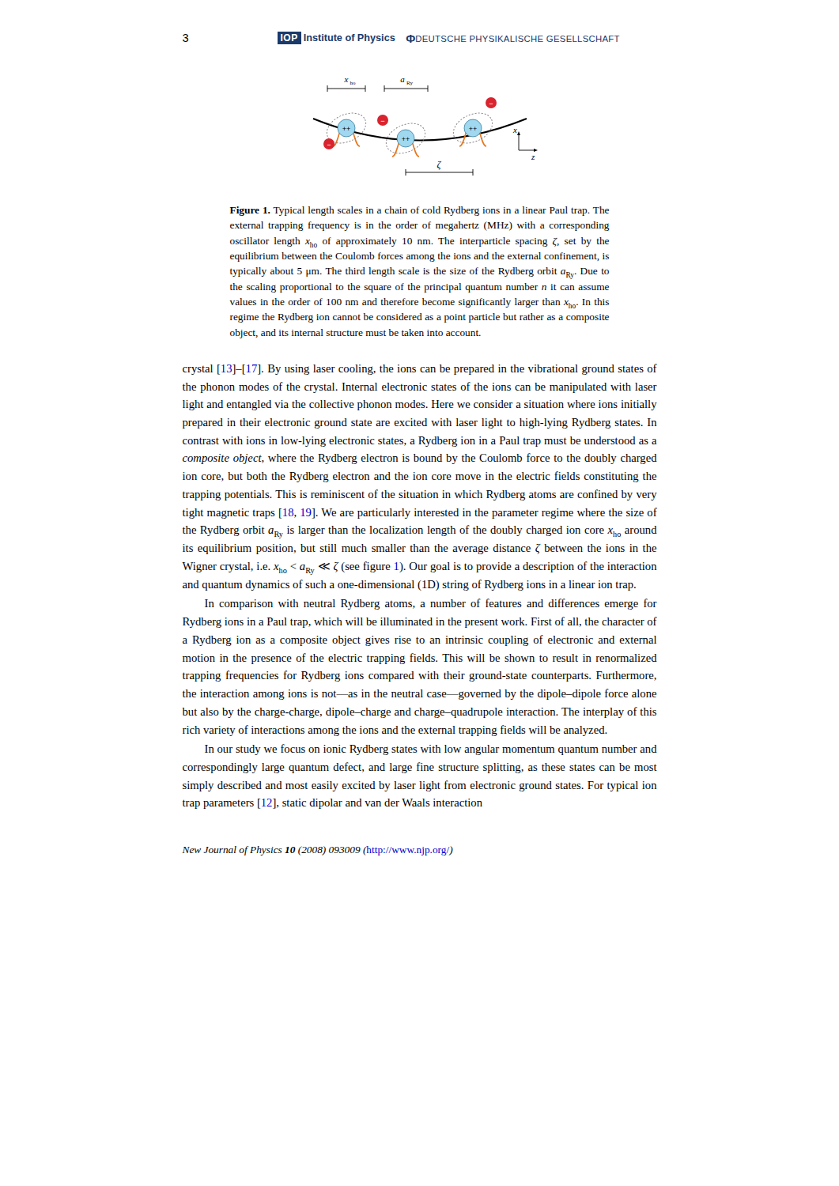3
IOP Institute of Physics ΦDEUTSCHE PHYSIKALISCHE GESELLSCHAFT
++ ++ ++ − − − x ho a Ry ζ x z
Figure 1. Typical length scales in a chain of cold Rydberg ions in a linear Paul trap. The external trapping frequency is in the order of megahertz (MHz) with a corresponding oscillator length xho of approximately 10 nm. The interparticle spacing ζ, set by the equilibrium between the Coulomb forces among the ions and the external confinement, is typically about 5 μm. The third length scale is the size of the Rydberg orbit aRy. Due to the scaling proportional to the square of the principal quantum number n it can assume values in the order of 100 nm and therefore become significantly larger than xho. In this regime the Rydberg ion cannot be considered as a point particle but rather as a composite object, and its internal structure must be taken into account.
crystal [13]–[17]. By using laser cooling, the ions can be prepared in the vibrational ground states of the phonon modes of the crystal. Internal electronic states of the ions can be manipulated with laser light and entangled via the collective phonon modes. Here we consider a situation where ions initially prepared in their electronic ground state are excited with laser light to high-lying Rydberg states. In contrast with ions in low-lying electronic states, a Rydberg ion in a Paul trap must be understood as a composite object, where the Rydberg electron is bound by the Coulomb force to the doubly charged ion core, but both the Rydberg electron and the ion core move in the electric fields constituting the trapping potentials. This is reminiscent of the situation in which Rydberg atoms are confined by very tight magnetic traps [18, 19]. We are particularly interested in the parameter regime where the size of the Rydberg orbit aRy is larger than the localization length of the doubly charged ion core xho around its equilibrium position, but still much smaller than the average distance ζ between the ions in the Wigner crystal, i.e. xho < aRy ≪ ζ (see figure 1). Our goal is to provide a description of the interaction and quantum dynamics of such a one-dimensional (1D) string of Rydberg ions in a linear ion trap.
In comparison with neutral Rydberg atoms, a number of features and differences emerge for Rydberg ions in a Paul trap, which will be illuminated in the present work. First of all, the character of a Rydberg ion as a composite object gives rise to an intrinsic coupling of electronic and external motion in the presence of the electric trapping fields. This will be shown to result in renormalized trapping frequencies for Rydberg ions compared with their ground-state counterparts. Furthermore, the interaction among ions is not—as in the neutral case—governed by the dipole–dipole force alone but also by the charge-charge, dipole–charge and charge–quadrupole interaction. The interplay of this rich variety of interactions among the ions and the external trapping fields will be analyzed.
In our study we focus on ionic Rydberg states with low angular momentum quantum number and correspondingly large quantum defect, and large fine structure splitting, as these states can be most simply described and most easily excited by laser light from electronic ground states. For typical ion trap parameters [12], static dipolar and van der Waals interaction
New Journal of Physics 10 (2008) 093009 (http://www.njp.org/)